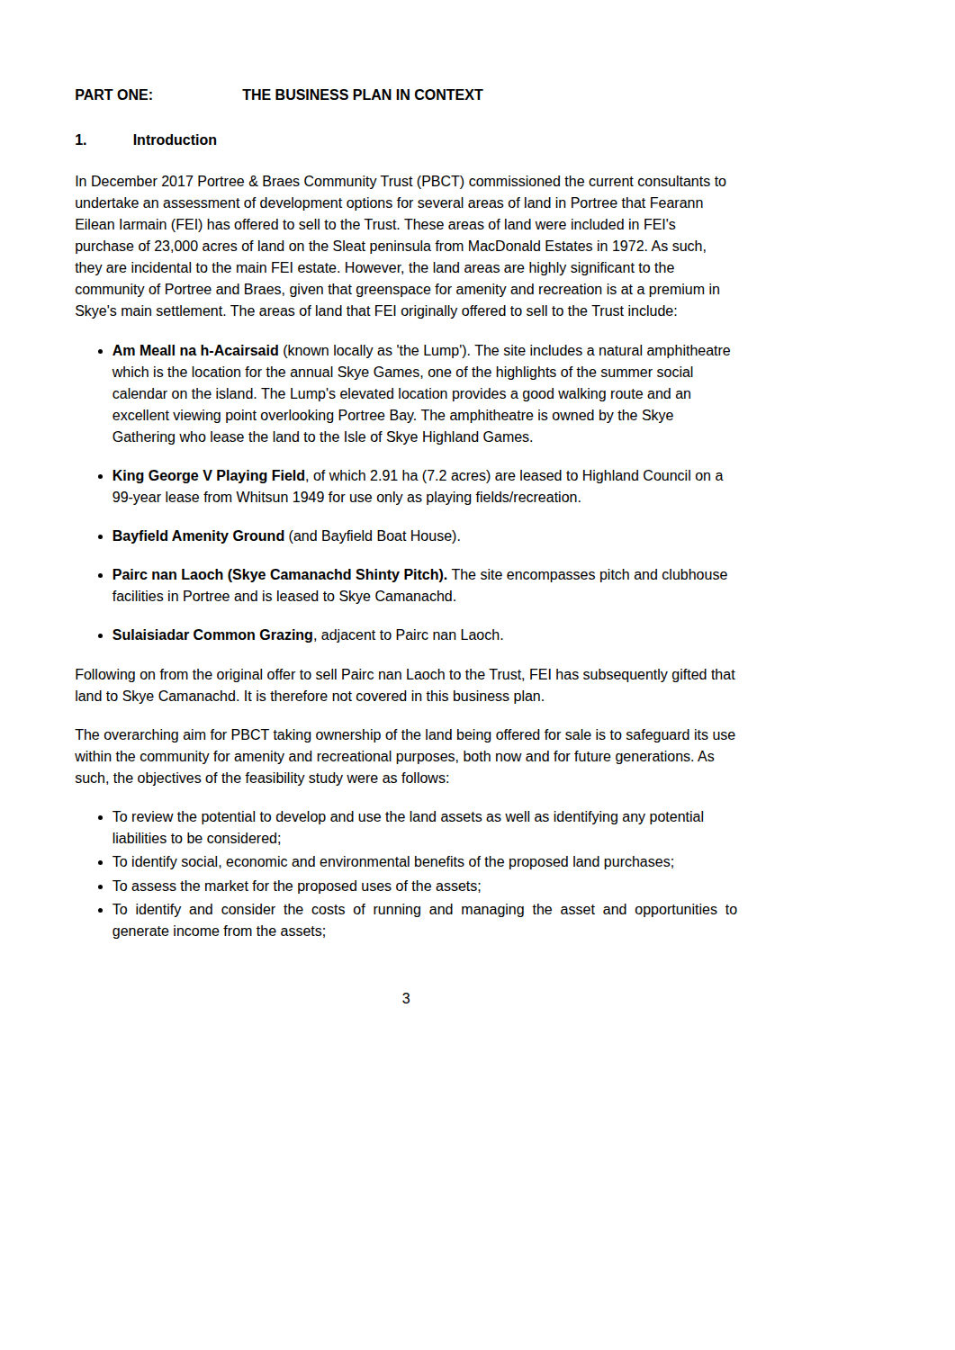PART ONE: THE BUSINESS PLAN IN CONTEXT
1. Introduction
In December 2017 Portree & Braes Community Trust (PBCT) commissioned the current consultants to undertake an assessment of development options for several areas of land in Portree that Fearann Eilean Iarmain (FEI) has offered to sell to the Trust. These areas of land were included in FEI's purchase of 23,000 acres of land on the Sleat peninsula from MacDonald Estates in 1972. As such, they are incidental to the main FEI estate. However, the land areas are highly significant to the community of Portree and Braes, given that greenspace for amenity and recreation is at a premium in Skye's main settlement. The areas of land that FEI originally offered to sell to the Trust include:
Am Meall na h-Acairsaid (known locally as 'the Lump'). The site includes a natural amphitheatre which is the location for the annual Skye Games, one of the highlights of the summer social calendar on the island. The Lump's elevated location provides a good walking route and an excellent viewing point overlooking Portree Bay. The amphitheatre is owned by the Skye Gathering who lease the land to the Isle of Skye Highland Games.
King George V Playing Field, of which 2.91 ha (7.2 acres) are leased to Highland Council on a 99-year lease from Whitsun 1949 for use only as playing fields/recreation.
Bayfield Amenity Ground (and Bayfield Boat House).
Pairc nan Laoch (Skye Camanachd Shinty Pitch). The site encompasses pitch and clubhouse facilities in Portree and is leased to Skye Camanachd.
Sulaisiadar Common Grazing, adjacent to Pairc nan Laoch.
Following on from the original offer to sell Pairc nan Laoch to the Trust, FEI has subsequently gifted that land to Skye Camanachd. It is therefore not covered in this business plan.
The overarching aim for PBCT taking ownership of the land being offered for sale is to safeguard its use within the community for amenity and recreational purposes, both now and for future generations. As such, the objectives of the feasibility study were as follows:
To review the potential to develop and use the land assets as well as identifying any potential liabilities to be considered;
To identify social, economic and environmental benefits of the proposed land purchases;
To assess the market for the proposed uses of the assets;
To identify and consider the costs of running and managing the asset and opportunities to generate income from the assets;
3